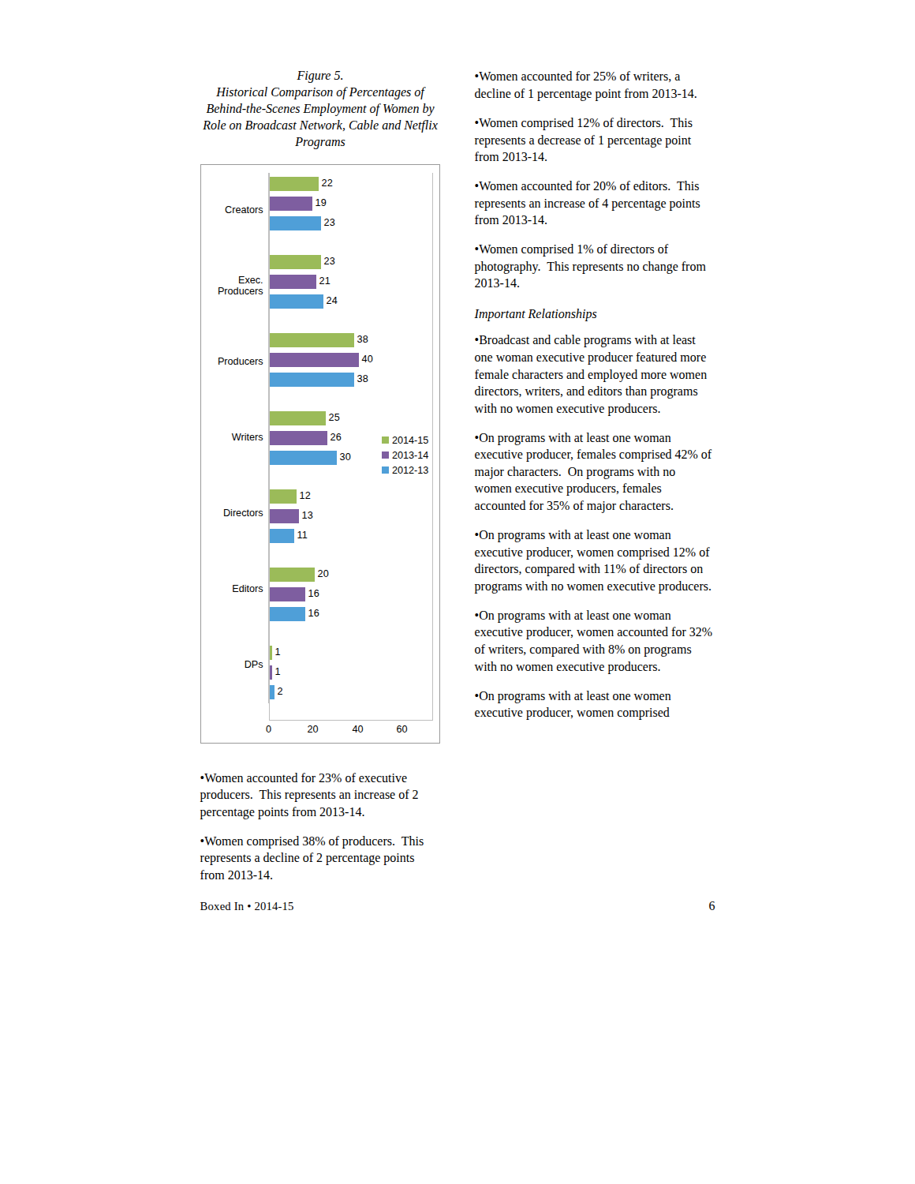Figure 5. Historical Comparison of Percentages of Behind-the-Scenes Employment of Women by Role on Broadcast Network, Cable and Netflix Programs
Creators
Exec.
Producers
Producers
Writers
Directors
Editors
DPs
22
19
23
23
21
24
38
40
38
25
26
30
12
13
11
20
16
16
1
1
2
0 20 40 60
2014-15
2013-14
2012-13
•Women accounted for 23% of executive producers. This represents an increase of 2 percentage points from 2013-14.
•Women comprised 38% of producers. This represents a decline of 2 percentage points from 2013-14.
•Women accounted for 25% of writers, a decline of 1 percentage point from 2013-14.
•Women comprised 12% of directors. This represents a decrease of 1 percentage point from 2013-14.
•Women accounted for 20% of editors. This represents an increase of 4 percentage points from 2013-14.
•Women comprised 1% of directors of photography. This represents no change from 2013-14.
Important Relationships
•Broadcast and cable programs with at least one woman executive producer featured more female characters and employed more women directors, writers, and editors than programs with no women executive producers.
•On programs with at least one woman executive producer, females comprised 42% of major characters. On programs with no women executive producers, females accounted for 35% of major characters.
•On programs with at least one woman executive producer, women comprised 12% of directors, compared with 11% of directors on programs with no women executive producers.
•On programs with at least one woman executive producer, women accounted for 32% of writers, compared with 8% on programs with no women executive producers.
•On programs with at least one women executive producer, women comprised
Boxed In • 2014-15
6